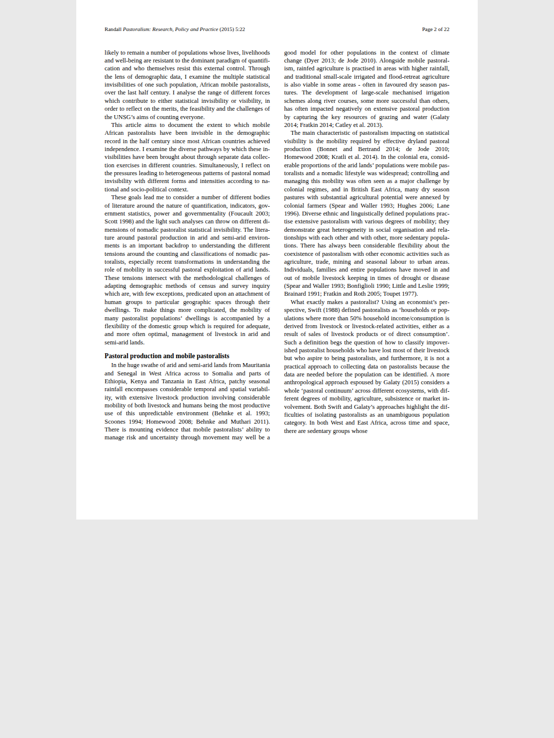Randall Pastoralism: Research, Policy and Practice (2015) 5:22
Page 2 of 22
likely to remain a number of populations whose lives, livelihoods and well-being are resistant to the dominant paradigm of quantification and who themselves resist this external control. Through the lens of demographic data, I examine the multiple statistical invisibilities of one such population, African mobile pastoralists, over the last half century. I analyse the range of different forces which contribute to either statistical invisibility or visibility, in order to reflect on the merits, the feasibility and the challenges of the UNSG’s aims of counting everyone.
This article aims to document the extent to which mobile African pastoralists have been invisible in the demographic record in the half century since most African countries achieved independence. I examine the diverse pathways by which these invisibilities have been brought about through separate data collection exercises in different countries. Simultaneously, I reflect on the pressures leading to heterogeneous patterns of pastoral nomad invisibility with different forms and intensities according to national and socio-political context.
These goals lead me to consider a number of different bodies of literature around the nature of quantification, indicators, government statistics, power and governmentality (Foucault 2003; Scott 1998) and the light such analyses can throw on different dimensions of nomadic pastoralist statistical invisibility. The literature around pastoral production in arid and semi-arid environments is an important backdrop to understanding the different tensions around the counting and classifications of nomadic pastoralists, especially recent transformations in understanding the role of mobility in successful pastoral exploitation of arid lands. These tensions intersect with the methodological challenges of adapting demographic methods of census and survey inquiry which are, with few exceptions, predicated upon an attachment of human groups to particular geographic spaces through their dwellings. To make things more complicated, the mobility of many pastoralist populations’ dwellings is accompanied by a flexibility of the domestic group which is required for adequate, and more often optimal, management of livestock in arid and semi-arid lands.
Pastoral production and mobile pastoralists
In the huge swathe of arid and semi-arid lands from Mauritania and Senegal in West Africa across to Somalia and parts of Ethiopia, Kenya and Tanzania in East Africa, patchy seasonal rainfall encompasses considerable temporal and spatial variability, with extensive livestock production involving considerable mobility of both livestock and humans being the most productive use of this unpredictable environment (Behnke et al. 1993; Scoones 1994; Homewood 2008; Behnke and Muthari 2011). There is mounting evidence that mobile pastoralists’ ability to manage risk and uncertainty through movement may well be a good model for other populations in the context of climate change (Dyer 2013; de Jode 2010). Alongside mobile pastoralism, rainfed agriculture is practised in areas with higher rainfall, and traditional small-scale irrigated and flood-retreat agriculture is also viable in some areas - often in favoured dry season pastures. The development of large-scale mechanised irrigation schemes along river courses, some more successful than others, has often impacted negatively on extensive pastoral production by capturing the key resources of grazing and water (Galaty 2014; Fratkin 2014; Catley et al. 2013).
The main characteristic of pastoralism impacting on statistical visibility is the mobility required by effective dryland pastoral production (Bonnet and Bertrand 2014; de Jode 2010; Homewood 2008; Kratli et al. 2014). In the colonial era, considerable proportions of the arid lands’ populations were mobile pastoralists and a nomadic lifestyle was widespread; controlling and managing this mobility was often seen as a major challenge by colonial regimes, and in British East Africa, many dry season pastures with substantial agricultural potential were annexed by colonial farmers (Spear and Waller 1993; Hughes 2006; Lane 1996). Diverse ethnic and linguistically defined populations practise extensive pastoralism with various degrees of mobility; they demonstrate great heterogeneity in social organisation and relationships with each other and with other, more sedentary populations. There has always been considerable flexibility about the coexistence of pastoralism with other economic activities such as agriculture, trade, mining and seasonal labour to urban areas. Individuals, families and entire populations have moved in and out of mobile livestock keeping in times of drought or disease (Spear and Waller 1993; Bonfiglioli 1990; Little and Leslie 1999; Brainard 1991; Fratkin and Roth 2005; Toupet 1977).
What exactly makes a pastoralist? Using an economist’s perspective, Swift (1988) defined pastoralists as ‘households or populations where more than 50% household income/consumption is derived from livestock or livestock-related activities, either as a result of sales of livestock products or of direct consumption’. Such a definition begs the question of how to classify impoverished pastoralist households who have lost most of their livestock but who aspire to being pastoralists, and furthermore, it is not a practical approach to collecting data on pastoralists because the data are needed before the population can be identified. A more anthropological approach espoused by Galaty (2015) considers a whole ‘pastoral continuum’ across different ecosystems, with different degrees of mobility, agriculture, subsistence or market involvement. Both Swift and Galaty’s approaches highlight the difficulties of isolating pastoralists as an unambiguous population category. In both West and East Africa, across time and space, there are sedentary groups whose